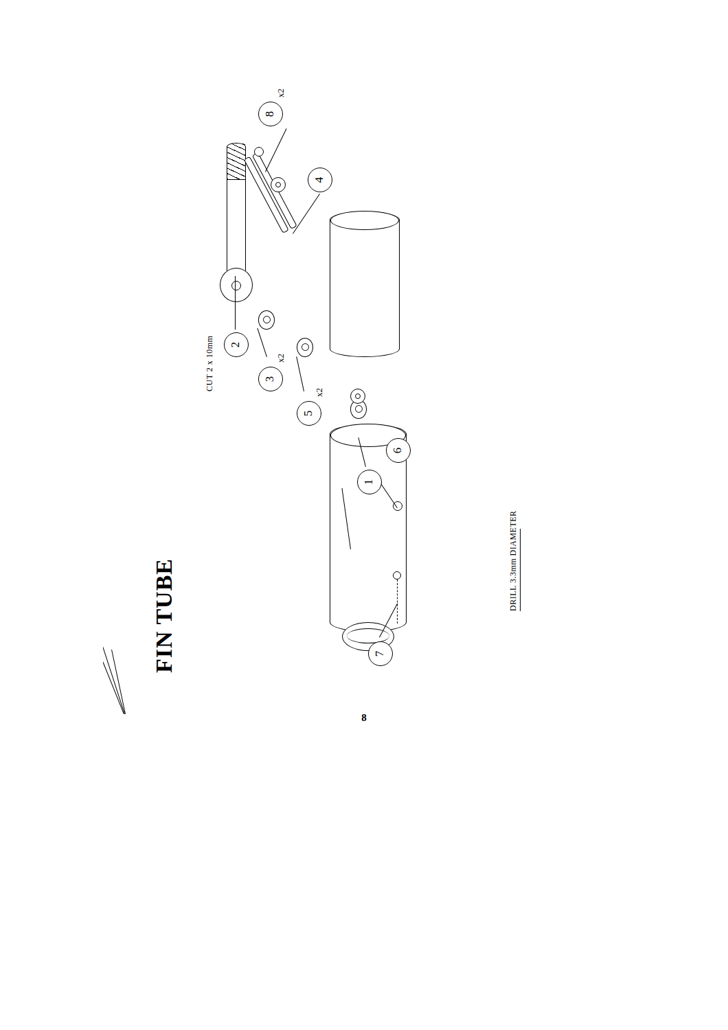FIN TUBE
CUT 2 x 10mm
DRILL 3.3mm DIAMETER
2
3x2
5x2
4
8x2
1
6
7
8